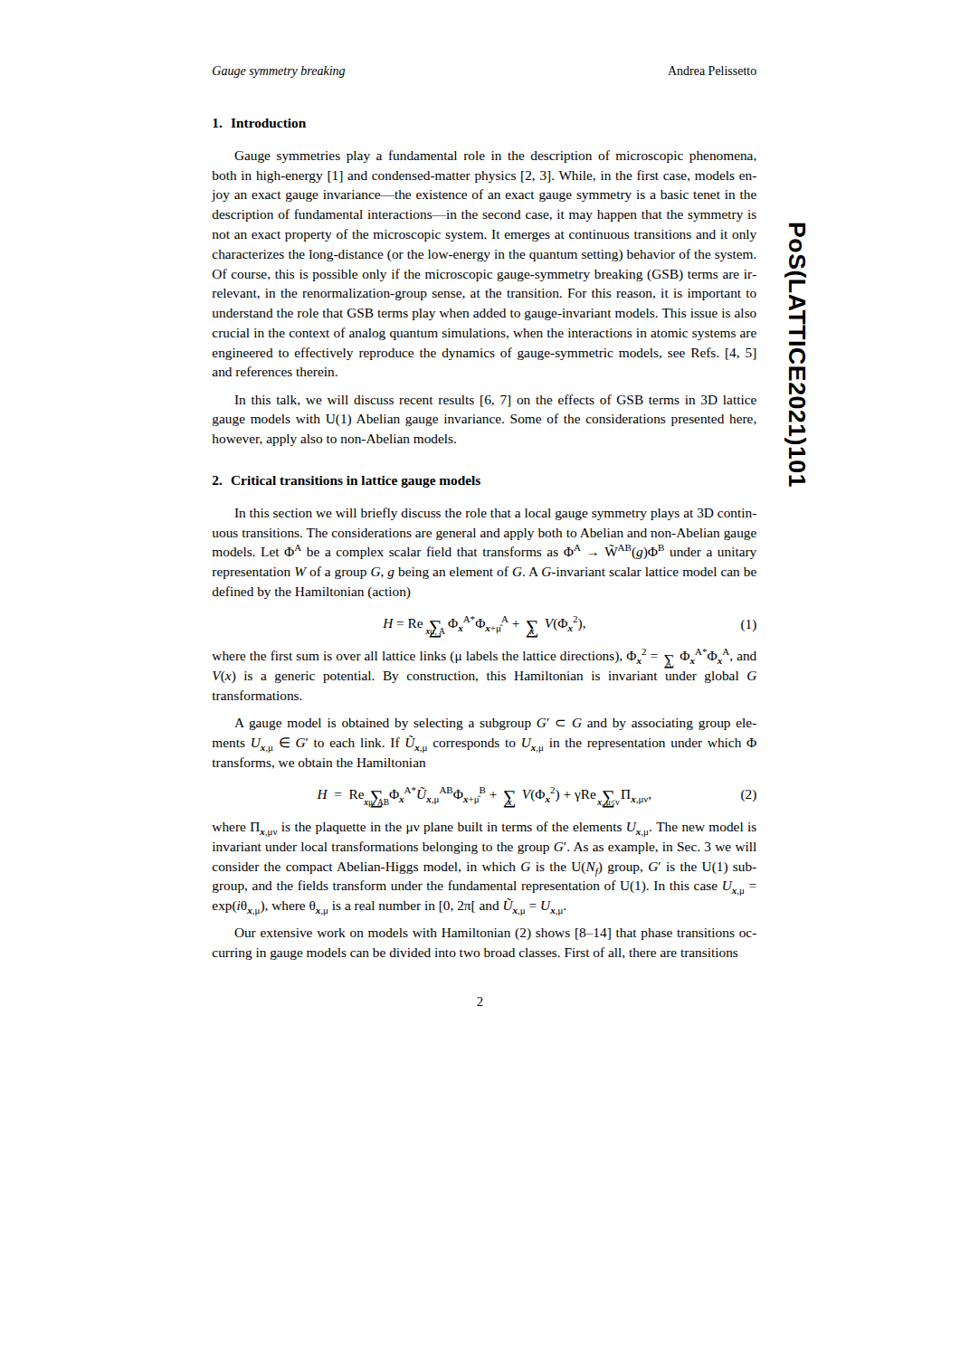Gauge symmetry breaking
Andrea Pelissetto
PoS(LATTICE2021)101
1. Introduction
Gauge symmetries play a fundamental role in the description of microscopic phenomena, both in high-energy [1] and condensed-matter physics [2, 3]. While, in the first case, models enjoy an exact gauge invariance—the existence of an exact gauge symmetry is a basic tenet in the description of fundamental interactions—in the second case, it may happen that the symmetry is not an exact property of the microscopic system. It emerges at continuous transitions and it only characterizes the long-distance (or the low-energy in the quantum setting) behavior of the system. Of course, this is possible only if the microscopic gauge-symmetry breaking (GSB) terms are irrelevant, in the renormalization-group sense, at the transition. For this reason, it is important to understand the role that GSB terms play when added to gauge-invariant models. This issue is also crucial in the context of analog quantum simulations, when the interactions in atomic systems are engineered to effectively reproduce the dynamics of gauge-symmetric models, see Refs. [4, 5] and references therein.
In this talk, we will discuss recent results [6, 7] on the effects of GSB terms in 3D lattice gauge models with U(1) Abelian gauge invariance. Some of the considerations presented here, however, apply also to non-Abelian models.
2. Critical transitions in lattice gauge models
In this section we will briefly discuss the role that a local gauge symmetry plays at 3D continuous transitions. The considerations are general and apply both to Abelian and non-Abelian gauge models. Let ΦA be a complex scalar field that transforms as ΦA → W̃AB(g)ΦB under a unitary representation W of a group G, g being an element of G. A G-invariant scalar lattice model can be defined by the Hamiltonian (action)
H = Re ∑xμ, A ΦxA*Φx+μ̂A + ∑x V(Φx2),
(1)
where the first sum is over all lattice links (μ labels the lattice directions), Φx2 = ∑A ΦxA*ΦxA, and V(x) is a generic potential. By construction, this Hamiltonian is invariant under global G transformations.
A gauge model is obtained by selecting a subgroup G′ ⊂ G and by associating group elements Ux,μ ∈ G′ to each link. If Ũx,μ corresponds to Ux,μ in the representation under which Φ transforms, we obtain the Hamiltonian
H = Re ∑xμ, AB ΦxA*Ũx,μABΦx+μ̂B + ∑x V(Φx2) + γRe ∑x, μ<ν Πx,μν,
(2)
where Πx,μν is the plaquette in the μν plane built in terms of the elements Ux,μ. The new model is invariant under local transformations belonging to the group G′. As as example, in Sec. 3 we will consider the compact Abelian-Higgs model, in which G is the U(Nf) group, G′ is the U(1) subgroup, and the fields transform under the fundamental representation of U(1). In this case Ux,μ = exp(iθx,μ), where θx,μ is a real number in [0, 2π[ and Ũx,μ = Ux,μ.
Our extensive work on models with Hamiltonian (2) shows [8–14] that phase transitions occurring in gauge models can be divided into two broad classes. First of all, there are transitions
2